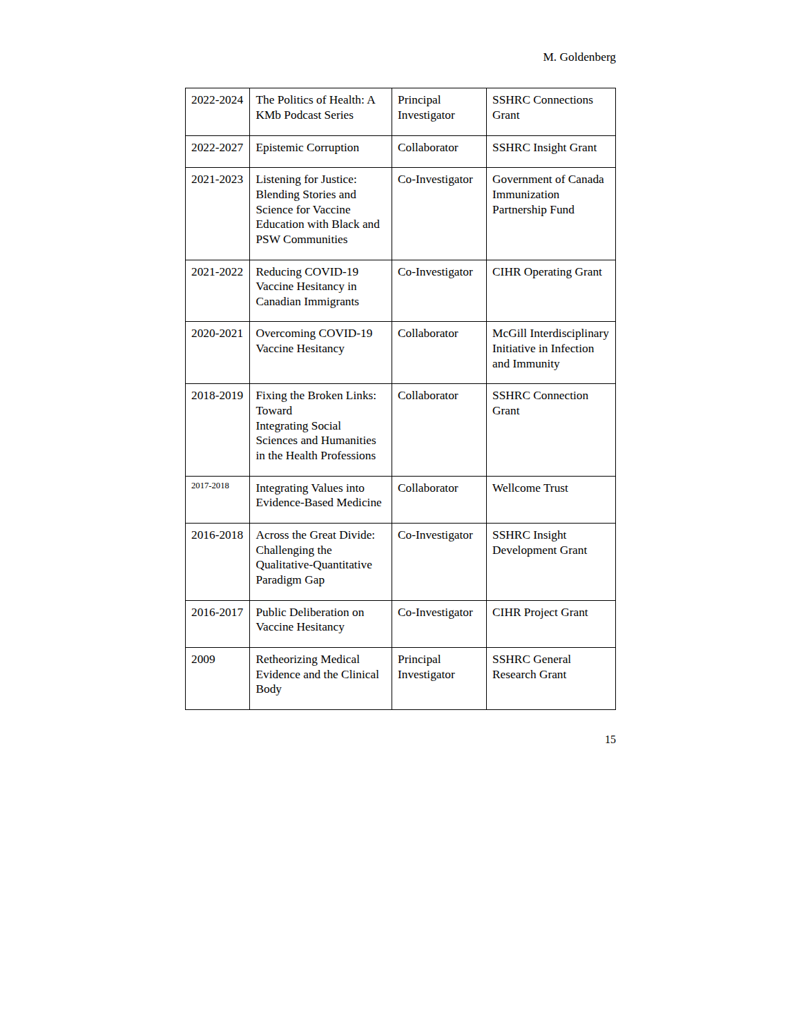M. Goldenberg
| 2022-2024 | The Politics of Health: A KMb Podcast Series | Principal Investigator | SSHRC Connections Grant |
| 2022-2027 | Epistemic Corruption | Collaborator | SSHRC Insight Grant |
| 2021-2023 | Listening for Justice: Blending Stories and Science for Vaccine Education with Black and PSW Communities | Co-Investigator | Government of Canada Immunization Partnership Fund |
| 2021-2022 | Reducing COVID-19 Vaccine Hesitancy in Canadian Immigrants | Co-Investigator | CIHR Operating Grant |
| 2020-2021 | Overcoming COVID-19 Vaccine Hesitancy | Collaborator | McGill Interdisciplinary Initiative in Infection and Immunity |
| 2018-2019 | Fixing the Broken Links: Toward Integrating Social Sciences and Humanities in the Health Professions | Collaborator | SSHRC Connection Grant |
| 2017-2018 | Integrating Values into Evidence-Based Medicine | Collaborator | Wellcome Trust |
| 2016-2018 | Across the Great Divide: Challenging the Qualitative-Quantitative Paradigm Gap | Co-Investigator | SSHRC Insight Development Grant |
| 2016-2017 | Public Deliberation on Vaccine Hesitancy | Co-Investigator | CIHR Project Grant |
| 2009 | Retheorizing Medical Evidence and the Clinical Body | Principal Investigator | SSHRC General Research Grant |
15